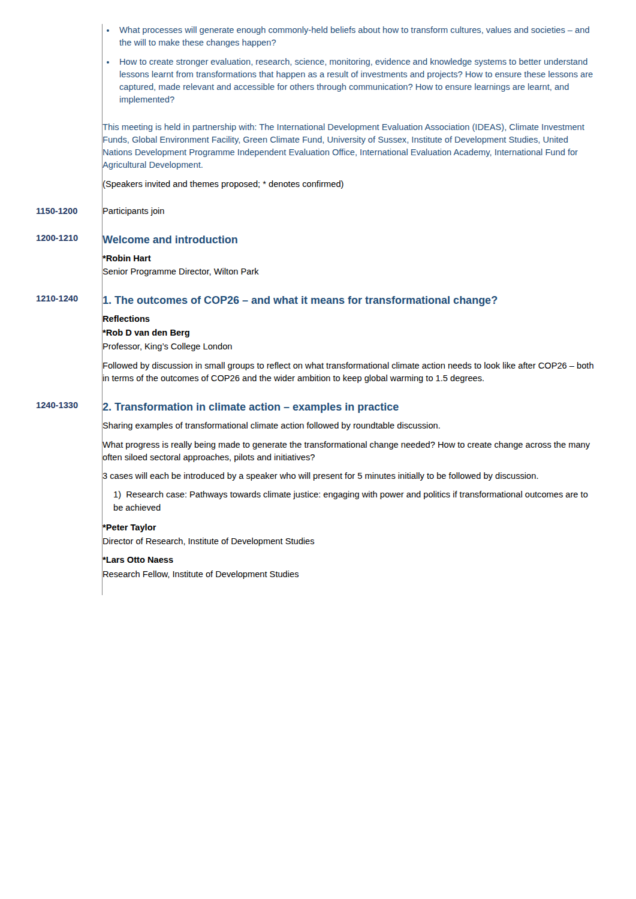| | What processes will generate enough commonly-held beliefs about how to transform cultures, values and societies – and the will to make these changes happen? How to create stronger evaluation, research, science, monitoring, evidence and knowledge systems to better understand lessons learnt from transformations that happen as a result of investments and projects? How to ensure these lessons are captured, made relevant and accessible for others through communication? How to ensure learnings are learnt, and implemented? This meeting is held in partnership with: The International Development Evaluation Association (IDEAS), Climate Investment Funds, Global Environment Facility, Green Climate Fund, University of Sussex, Institute of Development Studies, United Nations Development Programme Independent Evaluation Office, International Evaluation Academy, International Fund for Agricultural Development. (Speakers invited and themes proposed; * denotes confirmed) |
| 1150-1200 | Participants join |
| 1200-1210 | Welcome and introduction *Robin Hart Senior Programme Director, Wilton Park |
| 1210-1240 | 1. The outcomes of COP26 – and what it means for transformational change? Reflections *Rob D van den Berg Professor, King’s College London Followed by discussion in small groups to reflect on what transformational climate action needs to look like after COP26 – both in terms of the outcomes of COP26 and the wider ambition to keep global warming to 1.5 degrees. |
| 1240-1330 | 2. Transformation in climate action – examples in practice Sharing examples of transformational climate action followed by roundtable discussion. What progress is really being made to generate the transformational change needed? How to create change across the many often siloed sectoral approaches, pilots and initiatives? 3 cases will each be introduced by a speaker who will present for 5 minutes initially to be followed by discussion. 1) Research case: Pathways towards climate justice: engaging with power and politics if transformational outcomes are to be achieved *Peter Taylor Director of Research, Institute of Development Studies * Lars Otto Naess Research Fellow, Institute of Development Studies |